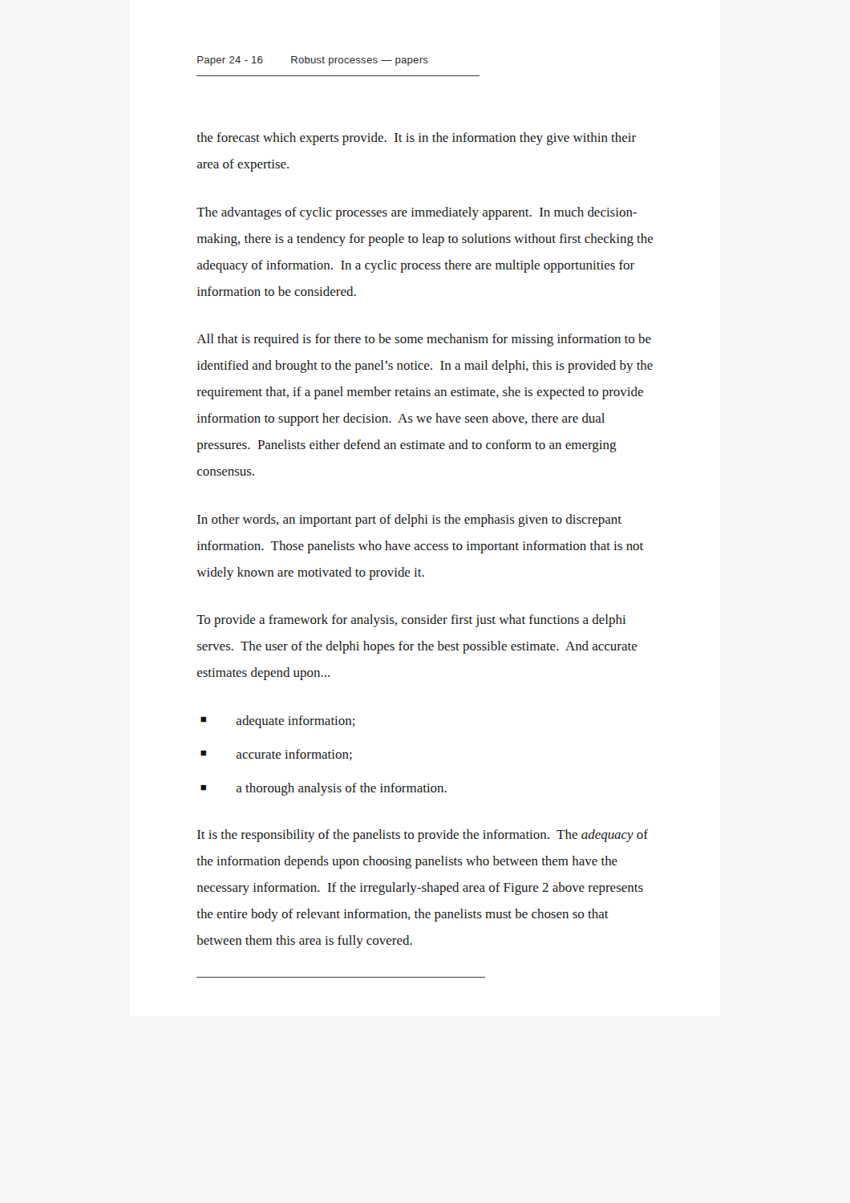Paper 24 - 16 Robust processes — papers
the forecast which experts provide. It is in the information they give within their area of expertise.
The advantages of cyclic processes are immediately apparent. In much decision-making, there is a tendency for people to leap to solutions without first checking the adequacy of information. In a cyclic process there are multiple opportunities for information to be considered.
All that is required is for there to be some mechanism for missing information to be identified and brought to the panel’s notice. In a mail delphi, this is provided by the requirement that, if a panel member retains an estimate, she is expected to provide information to support her decision. As we have seen above, there are dual pressures. Panelists either defend an estimate and to conform to an emerging consensus.
In other words, an important part of delphi is the emphasis given to discrepant information. Those panelists who have access to important information that is not widely known are motivated to provide it.
To provide a framework for analysis, consider first just what functions a delphi serves. The user of the delphi hopes for the best possible estimate. And accurate estimates depend upon...
adequate information;
accurate information;
a thorough analysis of the information.
It is the responsibility of the panelists to provide the information. The adequacy of the information depends upon choosing panelists who between them have the necessary information. If the irregularly-shaped area of Figure 2 above represents the entire body of relevant information, the panelists must be chosen so that between them this area is fully covered.